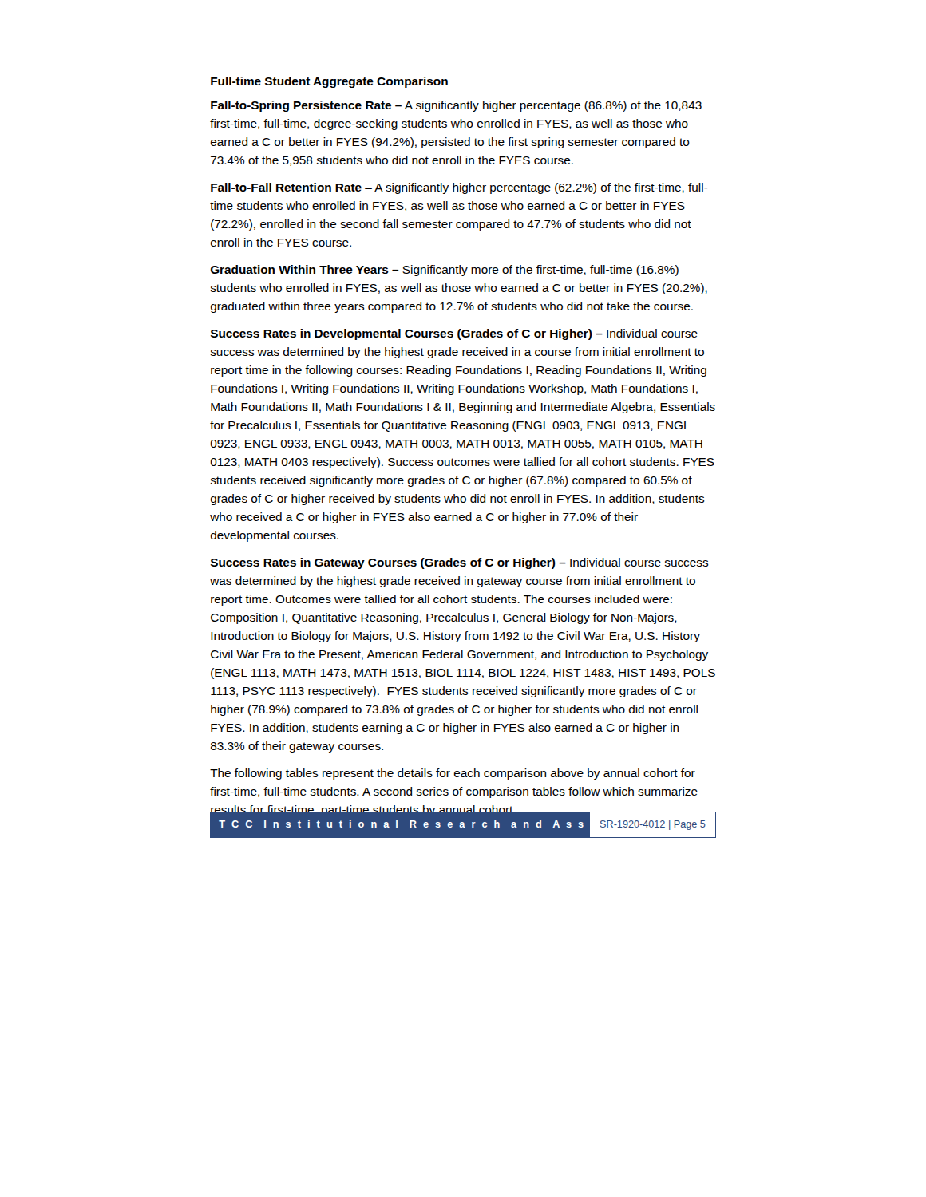Full-time Student Aggregate Comparison
Fall-to-Spring Persistence Rate – A significantly higher percentage (86.8%) of the 10,843 first-time, full-time, degree-seeking students who enrolled in FYES, as well as those who earned a C or better in FYES (94.2%), persisted to the first spring semester compared to 73.4% of the 5,958 students who did not enroll in the FYES course.
Fall-to-Fall Retention Rate – A significantly higher percentage (62.2%) of the first-time, full-time students who enrolled in FYES, as well as those who earned a C or better in FYES (72.2%), enrolled in the second fall semester compared to 47.7% of students who did not enroll in the FYES course.
Graduation Within Three Years – Significantly more of the first-time, full-time (16.8%) students who enrolled in FYES, as well as those who earned a C or better in FYES (20.2%), graduated within three years compared to 12.7% of students who did not take the course.
Success Rates in Developmental Courses (Grades of C or Higher) – Individual course success was determined by the highest grade received in a course from initial enrollment to report time in the following courses: Reading Foundations I, Reading Foundations II, Writing Foundations I, Writing Foundations II, Writing Foundations Workshop, Math Foundations I, Math Foundations II, Math Foundations I & II, Beginning and Intermediate Algebra, Essentials for Precalculus I, Essentials for Quantitative Reasoning (ENGL 0903, ENGL 0913, ENGL 0923, ENGL 0933, ENGL 0943, MATH 0003, MATH 0013, MATH 0055, MATH 0105, MATH 0123, MATH 0403 respectively). Success outcomes were tallied for all cohort students. FYES students received significantly more grades of C or higher (67.8%) compared to 60.5% of grades of C or higher received by students who did not enroll in FYES. In addition, students who received a C or higher in FYES also earned a C or higher in 77.0% of their developmental courses.
Success Rates in Gateway Courses (Grades of C or Higher) – Individual course success was determined by the highest grade received in gateway course from initial enrollment to report time. Outcomes were tallied for all cohort students. The courses included were: Composition I, Quantitative Reasoning, Precalculus I, General Biology for Non-Majors, Introduction to Biology for Majors, U.S. History from 1492 to the Civil War Era, U.S. History Civil War Era to the Present, American Federal Government, and Introduction to Psychology (ENGL 1113, MATH 1473, MATH 1513, BIOL 1114, BIOL 1224, HIST 1483, HIST 1493, POLS 1113, PSYC 1113 respectively). FYES students received significantly more grades of C or higher (78.9%) compared to 73.8% of grades of C or higher for students who did not enroll FYES. In addition, students earning a C or higher in FYES also earned a C or higher in 83.3% of their gateway courses.
The following tables represent the details for each comparison above by annual cohort for first-time, full-time students. A second series of comparison tables follow which summarize results for first-time, part-time students by annual cohort.
T C C I n s t i t u t i o n a l R e s e a r c h a n d A s s e s s m e n t , F e b r u a r y 2 0 2 0
SR-1920-4012 | Page 5